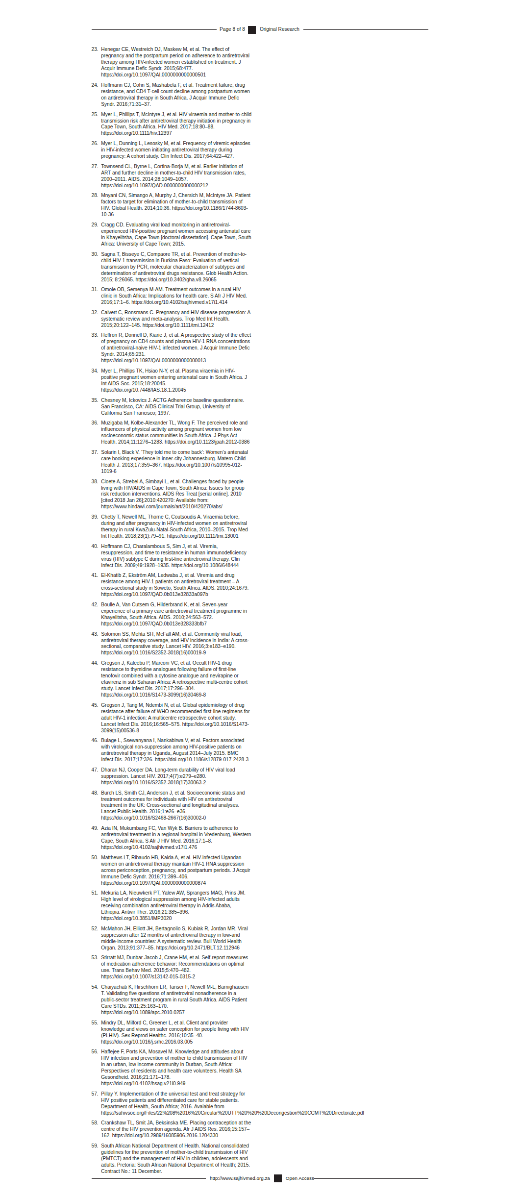Page 8 of 8
Original Research
23. Henegar CE, Westreich DJ, Maskew M, et al. The effect of pregnancy and the postpartum period on adherence to antiretroviral therapy among HIV-infected women established on treatment. J Acquir Immune Defic Syndr. 2015;68:477. https://doi.org/10.1097/QAI.0000000000000501
24. Hoffmann CJ, Cohn S, Mashabela F, et al. Treatment failure, drug resistance, and CD4 T-cell count decline among postpartum women on antiretroviral therapy in South Africa. J Acquir Immune Defic Syndr. 2016;71:31–37.
25. Myer L, Phillips T, McIntyre J, et al. HIV viraemia and mother-to-child transmission risk after antiretroviral therapy initiation in pregnancy in Cape Town, South Africa. HIV Med. 2017;18:80–88. https://doi.org/10.1111/hiv.12397
26. Myer L, Dunning L, Lesosky M, et al. Frequency of viremic episodes in HIV-infected women initiating antiretroviral therapy during pregnancy: A cohort study. Clin Infect Dis. 2017;64:422–427.
27. Townsend CL, Byrne L, Cortina-Borja M, et al. Earlier initiation of ART and further decline in mother-to-child HIV transmission rates, 2000–2011. AIDS. 2014;28:1049–1057. https://doi.org/10.1097/QAD.0000000000000212
28. Mnyani CN, Simango A, Murphy J, Chersich M, McIntyre JA. Patient factors to target for elimination of mother-to-child transmission of HIV. Global Health. 2014;10:36. https://doi.org/10.1186/1744-8603-10-36
29. Cragg CD. Evaluating viral load monitoring in antiretroviral-experienced HIV-positive pregnant women accessing antenatal care in Khayelitsha, Cape Town [doctoral dissertation]. Cape Town, South Africa: University of Cape Town; 2015.
30. Sagna T, Bisseye C, Compaore TR, et al. Prevention of mother-to-child HIV-1 transmission in Burkina Faso: Evaluation of vertical transmission by PCR, molecular characterization of subtypes and determination of antiretroviral drugs resistance. Glob Health Action. 2015; 8:26065. https://doi.org/10.3402/gha.v8.26065
31. Omole OB, Semenya M-AM. Treatment outcomes in a rural HIV clinic in South Africa: Implications for health care. S Afr J HIV Med. 2016;17:1–6. https://doi.org/10.4102/sajhivmed.v17i1.414
32. Calvert C, Ronsmans C. Pregnancy and HIV disease progression: A systematic review and meta-analysis. Trop Med Int Health. 2015;20:122–145. https://doi.org/10.1111/tmi.12412
33. Heffron R, Donnell D, Kiarie J, et al. A prospective study of the effect of pregnancy on CD4 counts and plasma HIV-1 RNA concentrations of antiretroviral-naive HIV-1 infected women. J Acquir Immune Defic Syndr. 2014;65:231. https://doi.org/10.1097/QAI.0000000000000013
34. Myer L, Phillips TK, Hsiao N-Y, et al. Plasma viraemia in HIV-positive pregnant women entering antenatal care in South Africa. J Int AIDS Soc. 2015;18:20045. https://doi.org/10.7448/IAS.18.1.20045
35. Chesney M, Ickovics J. ACTG Adherence baseline questionnaire. San Francisco, CA: AIDS Clinical Trial Group, University of California San Francisco; 1997.
36. Muzigaba M, Kolbe-Alexander TL, Wong F. The perceived role and influencers of physical activity among pregnant women from low socioeconomic status communities in South Africa. J Phys Act Health. 2014;11:1276–1283. https://doi.org/10.1123/jpah.2012-0386
37. Solarin I, Black V. ‘They told me to come back’: Women’s antenatal care booking experience in inner-city Johannesburg. Matern Child Health J. 2013;17:359–367. https://doi.org/10.1007/s10995-012-1019-6
38. Cloete A, Strebel A, Simbayi L, et al. Challenges faced by people living with HIV/AIDS in Cape Town, South Africa: Issues for group risk reduction interventions. AIDS Res Treat [serial online]. 2010 [cited 2018 Jan 26];2010:420270: Available from: https://www.hindawi.com/journals/art/2010/420270/abs/
39. Chetty T, Newell ML, Thorne C, Coutsoudis A. Viraemia before, during and after pregnancy in HIV-infected women on antiretroviral therapy in rural KwaZulu-Natal-South Africa, 2010–2015. Trop Med Int Health. 2018;23(1):79–91. https://doi.org/10.1111/tmi.13001
40. Hoffmann CJ, Charalambous S, Sim J, et al. Viremia, resuppression, and time to resistance in human immunodeficiency virus (HIV) subtype C during first-line antiretroviral therapy. Clin Infect Dis. 2009;49:1928–1935. https://doi.org/10.1086/648444
41. El-Khatib Z, Ekström AM, Ledwaba J, et al. Viremia and drug resistance among HIV-1 patients on antiretroviral treatment – A cross-sectional study in Soweto, South Africa. AIDS. 2010;24:1679. https://doi.org/10.1097/QAD.0b013e32833a097b
42. Boulle A, Van Cutsem G, Hilderbrand K, et al. Seven-year experience of a primary care antiretroviral treatment programme in Khayelitsha, South Africa. AIDS. 2010;24:563–572. https://doi.org/10.1097/QAD.0b013e328333bfb7
43. Solomon SS, Mehta SH, McFall AM, et al. Community viral load, antiretroviral therapy coverage, and HIV incidence in India: A cross-sectional, comparative study. Lancet HIV. 2016;3:e183–e190. https://doi.org/10.1016/S2352-3018(16)00019-9
44. Gregson J, Kaleebu P, Marconi VC, et al. Occult HIV-1 drug resistance to thymidine analogues following failure of first-line tenofovir combined with a cytosine analogue and nevirapine or efavirenz in sub Saharan Africa: A retrospective multi-centre cohort study. Lancet Infect Dis. 2017;17:296–304. https://doi.org/10.1016/S1473-3099(16)30469-8
45. Gregson J, Tang M, Ndembi N, et al. Global epidemiology of drug resistance after failure of WHO recommended first-line regimens for adult HIV-1 infection: A multicentre retrospective cohort study. Lancet Infect Dis. 2016;16:565–575. https://doi.org/10.1016/S1473-3099(15)00536-8
46. Bulage L, Ssewanyana I, Nankabirwa V, et al. Factors associated with virological non-suppression among HIV-positive patients on antiretroviral therapy in Uganda, August 2014–July 2015. BMC Infect Dis. 2017;17:326. https://doi.org/10.1186/s12879-017-2428-3
47. Dharan NJ, Cooper DA. Long-term durability of HIV viral load suppression. Lancet HIV. 2017;4(7):e279–e280. https://doi.org/10.1016/S2352-3018(17)30063-2
48. Burch LS, Smith CJ, Anderson J, et al. Socioeconomic status and treatment outcomes for individuals with HIV on antiretroviral treatment in the UK: Cross-sectional and longitudinal analyses. Lancet Public Health. 2016;1:e26–e36. https://doi.org/10.1016/S2468-2667(16)30002-0
49. Azia IN, Mukumbang FC, Van Wyk B. Barriers to adherence to antiretroviral treatment in a regional hospital in Vredenburg, Western Cape, South Africa. S Afr J HIV Med. 2016;17:1–8. https://doi.org/10.4102/sajhivmed.v17i1.476
50. Matthews LT, Ribaudo HB, Kaida A, et al. HIV-infected Ugandan women on antiretroviral therapy maintain HIV-1 RNA suppression across periconception, pregnancy, and postpartum periods. J Acquir Immune Defic Syndr. 2016;71:399–406. https://doi.org/10.1097/QAI.0000000000000874
51. Mekuria LA, Nieuwkerk PT, Yalew AW, Sprangers MAG, Prins JM. High level of virological suppression among HIV-infected adults receiving combination antiretroviral therapy in Addis Ababa, Ethiopia. Antivir Ther. 2016;21:385–396. https://doi.org/10.3851/IMP3020
52. McMahon JH, Elliott JH, Bertagnolio S, Kubiak R, Jordan MR. Viral suppression after 12 months of antiretroviral therapy in low-and middle-income countries: A systematic review. Bull World Health Organ. 2013;91:377–85. https://doi.org/10.2471/BLT.12.112946
53. Stirratt MJ, Dunbar-Jacob J, Crane HM, et al. Self-report measures of medication adherence behavior: Recommendations on optimal use. Trans Behav Med. 2015;5:470–482. https://doi.org/10.1007/s13142-015-0315-2
54. Chaiyachati K, Hirschhorn LR, Tanser F, Newell M-L, Bärnighausen T. Validating five questions of antiretroviral nonadherence in a public-sector treatment program in rural South Africa. AIDS Patient Care STDs. 2011;25:163–170. https://doi.org/10.1089/apc.2010.0257
55. Mindry DL, Milford C, Greener L, et al. Client and provider knowledge and views on safer conception for people living with HIV (PLHIV). Sex Reprod Healthc. 2016;10:35–40. https://doi.org/10.1016/j.srhc.2016.03.005
56. Haffejee F, Ports KA, Mosavel M. Knowledge and attitudes about HIV infection and prevention of mother to child transmission of HIV in an urban, low income community in Durban, South Africa: Perspectives of residents and health care volunteers. Health SA Gesondheid. 2016;21:171–178. https://doi.org/10.4102/hsag.v21i0.949
57. Pillay Y. Implementation of the universal test and treat strategy for HIV positive patients and differentiated care for stable patients. Department of Health, South Africa; 2016. Avaiable from https://sahivsoc.org/Files/22%208%2016%20Circular%20UTT%20%20%20Decongestion%20CCMT%20Directorate.pdf
58. Crankshaw TL, Smit JA, Beksinska ME. Placing contraception at the centre of the HIV prevention agenda. Afr J AIDS Res. 2016;15:157–162. https://doi.org/10.2989/16085906.2016.1204330
59. South African National Department of Health. National consolidated guidelines for the prevention of mother-to-child transmission of HIV (PMTCT) and the management of HIV in children, adolescents and adults. Pretoria: South African National Department of Health; 2015. Contract No.: 11 December.
http://www.sajhivmed.org.za
Open Access